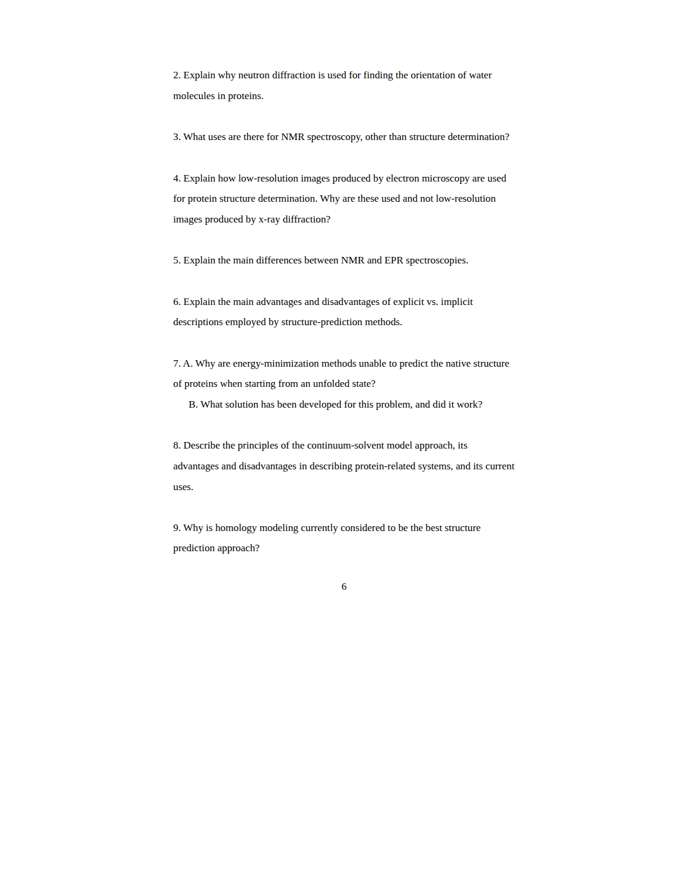2. Explain why neutron diffraction is used for finding the orientation of water molecules in proteins.
3. What uses are there for NMR spectroscopy, other than structure determination?
4. Explain how low-resolution images produced by electron microscopy are used for protein structure determination. Why are these used and not low-resolution images produced by x-ray diffraction?
5. Explain the main differences between NMR and EPR spectroscopies.
6. Explain the main advantages and disadvantages of explicit vs. implicit descriptions employed by structure-prediction methods.
7. A. Why are energy-minimization methods unable to predict the native structure of proteins when starting from an unfolded state? B. What solution has been developed for this problem, and did it work?
8. Describe the principles of the continuum-solvent model approach, its advantages and disadvantages in describing protein-related systems, and its current uses.
9. Why is homology modeling currently considered to be the best structure prediction approach?
6